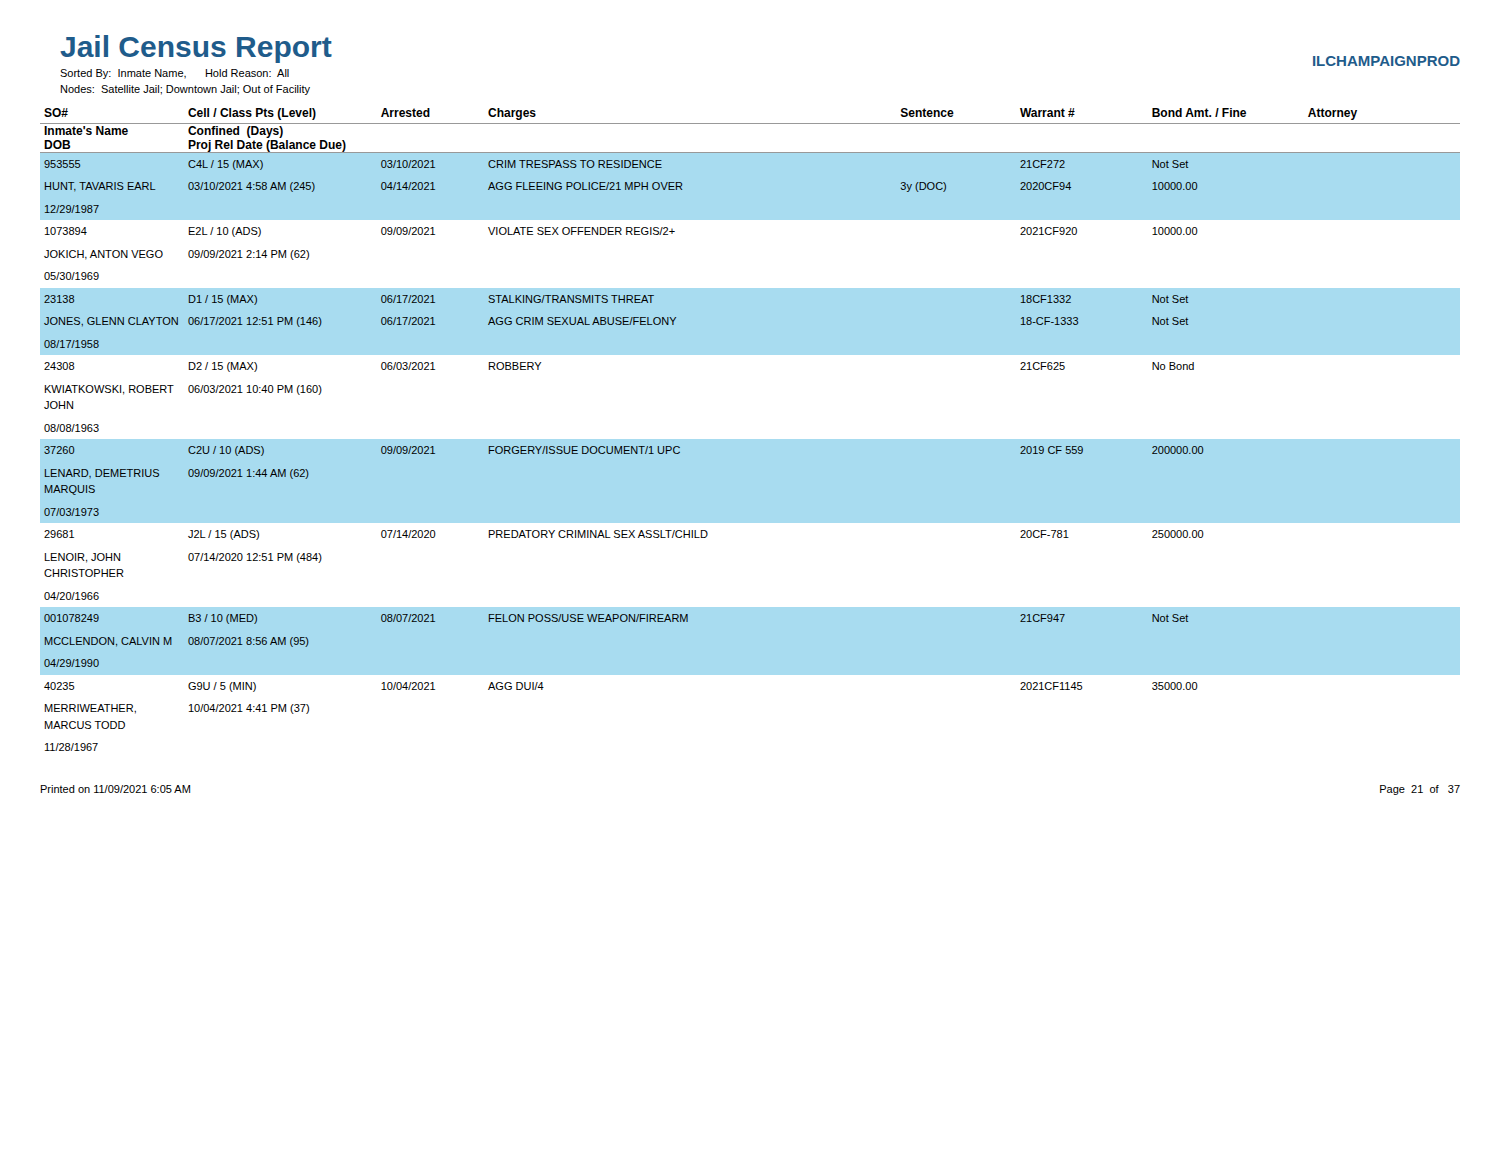ILCHAMPAIGNPROD
Jail Census Report
Sorted By: Inmate Name, Hold Reason: All
Nodes: Satellite Jail; Downtown Jail; Out of Facility
| SO# | Cell / Class Pts (Level) | Arrested | Charges | Sentence | Warrant # | Bond Amt. / Fine | Attorney |
| --- | --- | --- | --- | --- | --- | --- | --- |
| Inmate's Name | Confined (Days) | | | | | | |
| DOB | Proj Rel Date (Balance Due) | | | | | | |
| 953555 | C4L / 15 (MAX) | 03/10/2021 | CRIM TRESPASS TO RESIDENCE | | 21CF272 | Not Set | |
| HUNT, TAVARIS EARL | 03/10/2021 4:58 AM (245) | 04/14/2021 | AGG FLEEING POLICE/21 MPH OVER | 3y (DOC) | 2020CF94 | 10000.00 | |
| 12/29/1987 | | | | | | | |
| 1073894 | E2L / 10 (ADS) | 09/09/2021 | VIOLATE SEX OFFENDER REGIS/2+ | | 2021CF920 | 10000.00 | |
| JOKICH, ANTON VEGO | 09/09/2021 2:14 PM (62) | | | | | | |
| 05/30/1969 | | | | | | | |
| 23138 | D1 / 15 (MAX) | 06/17/2021 | STALKING/TRANSMITS THREAT | | 18CF1332 | Not Set | |
| JONES, GLENN CLAYTON | 06/17/2021 12:51 PM (146) | 06/17/2021 | AGG CRIM SEXUAL ABUSE/FELONY | | 18-CF-1333 | Not Set | |
| 08/17/1958 | | | | | | | |
| 24308 | D2 / 15 (MAX) | 06/03/2021 | ROBBERY | | 21CF625 | No Bond | |
| KWIATKOWSKI, ROBERT JOHN | 06/03/2021 10:40 PM (160) | | | | | | |
| 08/08/1963 | | | | | | | |
| 37260 | C2U / 10 (ADS) | 09/09/2021 | FORGERY/ISSUE DOCUMENT/1 UPC | | 2019 CF 559 | 200000.00 | |
| LENARD, DEMETRIUS MARQUIS | 09/09/2021 1:44 AM (62) | | | | | | |
| 07/03/1973 | | | | | | | |
| 29681 | J2L / 15 (ADS) | 07/14/2020 | PREDATORY CRIMINAL SEX ASSLT/CHILD | | 20CF-781 | 250000.00 | |
| LENOIR, JOHN CHRISTOPHER | 07/14/2020 12:51 PM (484) | | | | | | |
| 04/20/1966 | | | | | | | |
| 001078249 | B3 / 10 (MED) | 08/07/2021 | FELON POSS/USE WEAPON/FIREARM | | 21CF947 | Not Set | |
| MCCLENDON, CALVIN M | 08/07/2021 8:56 AM (95) | | | | | | |
| 04/29/1990 | | | | | | | |
| 40235 | G9U / 5 (MIN) | 10/04/2021 | AGG DUI/4 | | 2021CF1145 | 35000.00 | |
| MERRIWEATHER, MARCUS TODD | 10/04/2021 4:41 PM (37) | | | | | | |
| 11/28/1967 | | | | | | | |
Printed on 11/09/2021 6:05 AM
Page 21 of 37